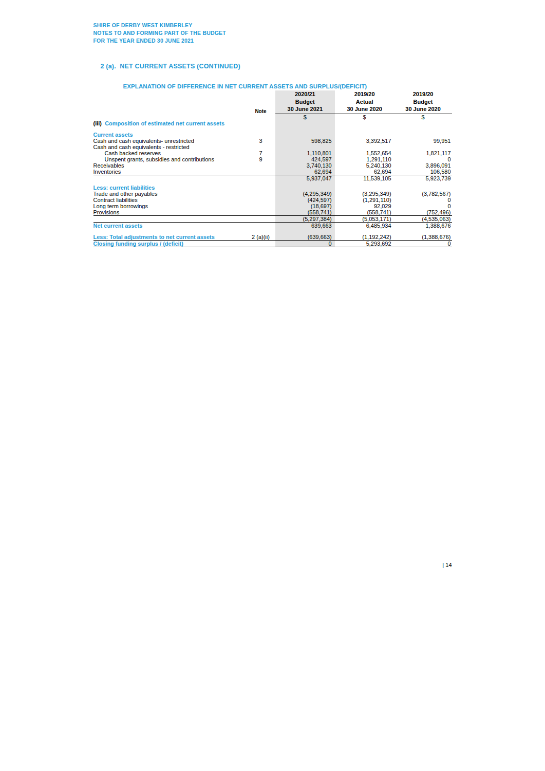SHIRE OF DERBY WEST KIMBERLEY
NOTES TO AND FORMING PART OF THE BUDGET
FOR THE YEAR ENDED 30 JUNE 2021
2 (a). NET CURRENT ASSETS (CONTINUED)
EXPLANATION OF DIFFERENCE IN NET CURRENT ASSETS AND SURPLUS/(DEFICIT)
| | | 2020/21 Budget | 2019/20 Actual | 2019/20 Budget |
| | Note | 30 June 2021 | 30 June 2020 | 30 June 2020 |
| | | $ | $ | $ |
| (iii) Composition of estimated net current assets | | | | |
| Current assets | | | | |
| Cash and cash equivalents- unrestricted | 3 | 598,825 | 3,392,517 | 99,951 |
| Cash and cash equivalents - restricted | | | | |
| Cash backed reserves | 7 | 1,110,801 | 1,552,654 | 1,821,117 |
| Unspent grants, subsidies and contributions | 9 | 424,597 | 1,291,110 | 0 |
| Receivables | | 3,740,130 | 5,240,130 | 3,896,091 |
| Inventories | | 62,694 | 62,694 | 106,580 |
| | | 5,937,047 | 11,539,105 | 5,923,739 |
| Less: current liabilities | | | | |
| Trade and other payables | | (4,295,349) | (3,295,349) | (3,782,567) |
| Contract liabilities | | (424,597) | (1,291,110) | 0 |
| Long term borrowings | | (18,697) | 92,029 | 0 |
| Provisions | | (558,741) | (558,741) | (752,496) |
| | | (5,297,384) | (5,053,171) | (4,535,063) |
| Net current assets | | 639,663 | 6,485,934 | 1,388,676 |
| Less: Total adjustments to net current assets | 2 (a)(ii) | (639,663) | (1,192,242) | (1,388,676) |
| Closing funding surplus / (deficit) | | 0 | 5,293,692 | 0 |
| 14